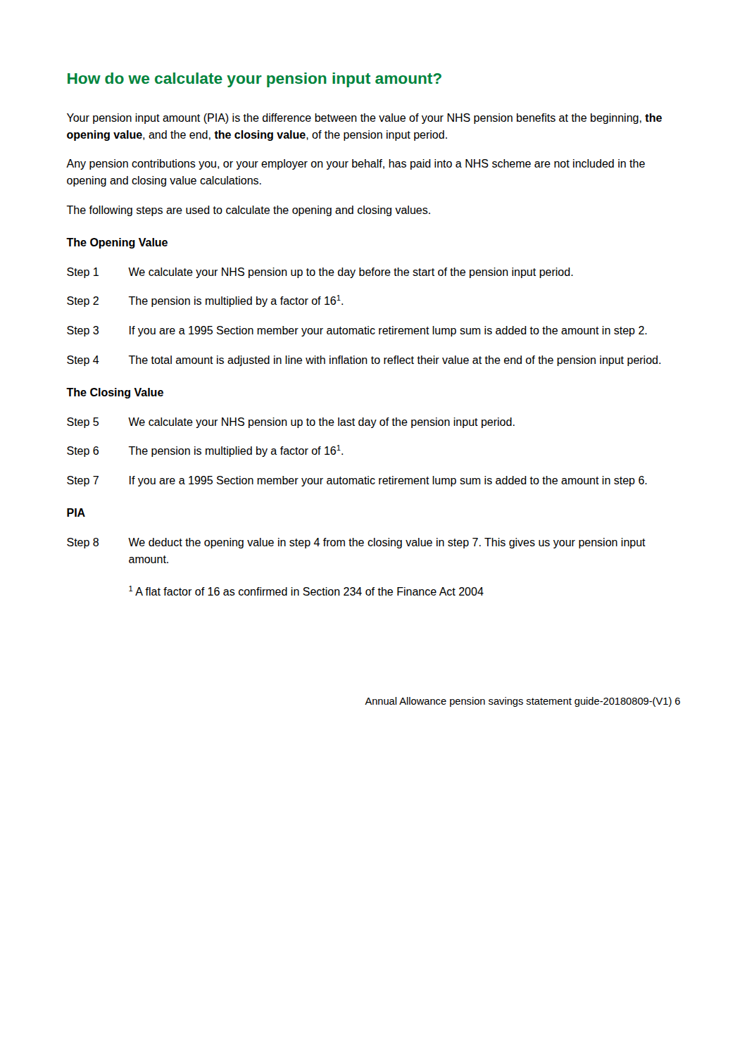How do we calculate your pension input amount?
Your pension input amount (PIA) is the difference between the value of your NHS pension benefits at the beginning, the opening value, and the end, the closing value, of the pension input period.
Any pension contributions you, or your employer on your behalf, has paid into a NHS scheme are not included in the opening and closing value calculations.
The following steps are used to calculate the opening and closing values.
The Opening Value
Step 1
We calculate your NHS pension up to the day before the start of the pension input period.
Step 2
The pension is multiplied by a factor of 161.
Step 3
If you are a 1995 Section member your automatic retirement lump sum is added to the amount in step 2.
Step 4
The total amount is adjusted in line with inflation to reflect their value at the end of the pension input period.
The Closing Value
Step 5
We calculate your NHS pension up to the last day of the pension input period.
Step 6
The pension is multiplied by a factor of 161.
Step 7
If you are a 1995 Section member your automatic retirement lump sum is added to the amount in step 6.
PIA
Step 8
We deduct the opening value in step 4 from the closing value in step 7. This gives us your pension input amount.
1 A flat factor of 16 as confirmed in Section 234 of the Finance Act 2004
Annual Allowance pension savings statement guide-20180809-(V1) 6